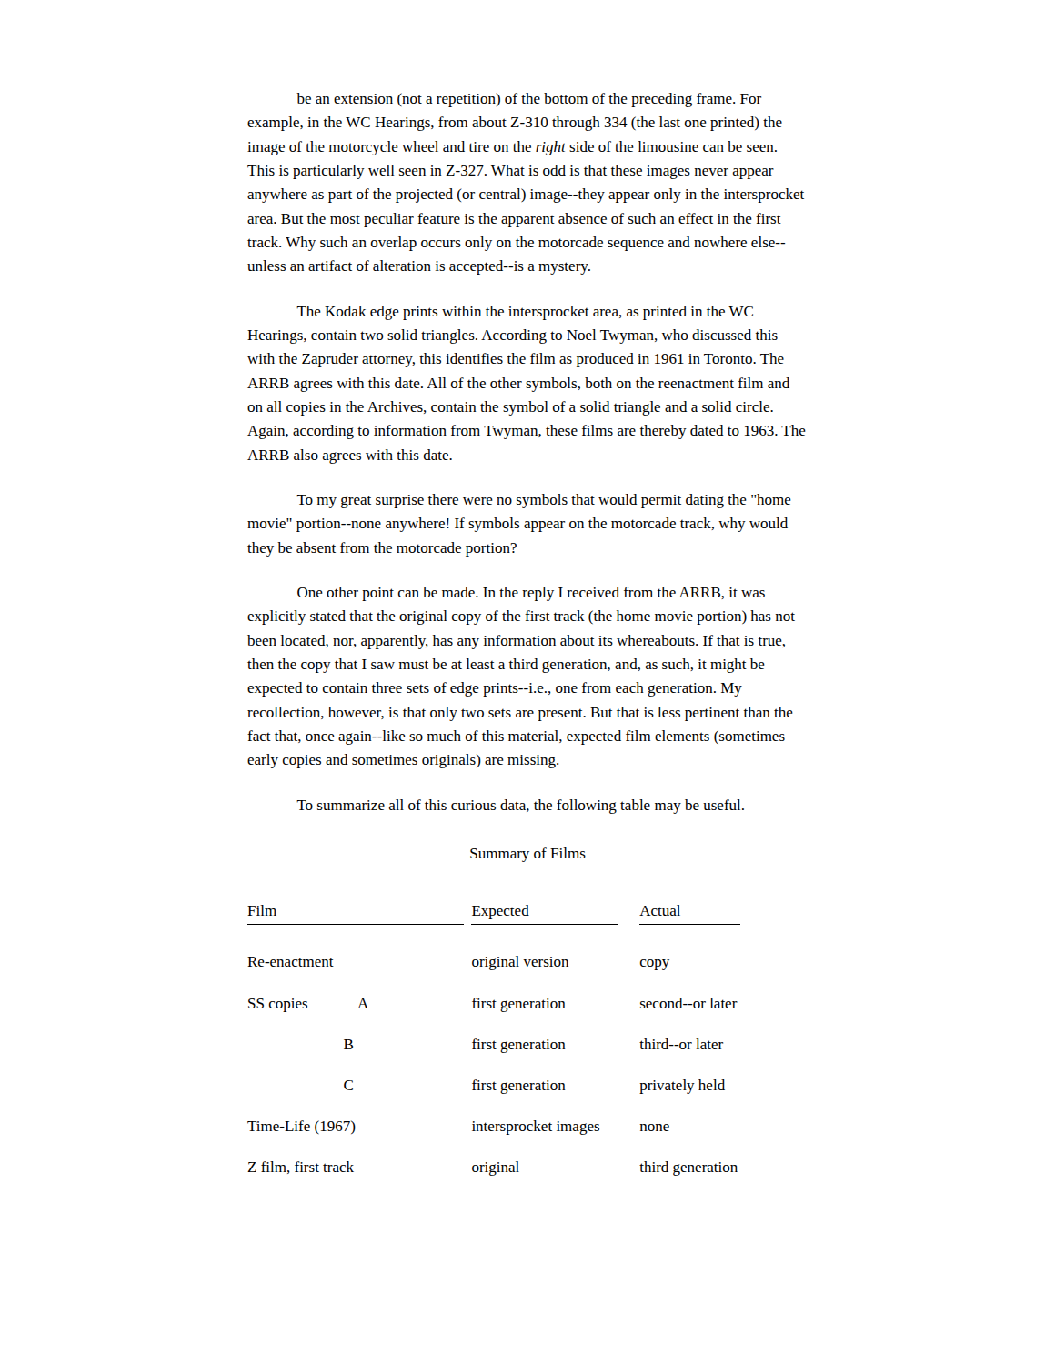be an extension (not a repetition) of the bottom of the preceding frame. For example, in the WC Hearings, from about Z-310 through 334 (the last one printed) the image of the motorcycle wheel and tire on the right side of the limousine can be seen. This is particularly well seen in Z-327. What is odd is that these images never appear anywhere as part of the projected (or central) image--they appear only in the intersprocket area. But the most peculiar feature is the apparent absence of such an effect in the first track. Why such an overlap occurs only on the motorcade sequence and nowhere else--unless an artifact of alteration is accepted--is a mystery.
The Kodak edge prints within the intersprocket area, as printed in the WC Hearings, contain two solid triangles. According to Noel Twyman, who discussed this with the Zapruder attorney, this identifies the film as produced in 1961 in Toronto. The ARRB agrees with this date. All of the other symbols, both on the reenactment film and on all copies in the Archives, contain the symbol of a solid triangle and a solid circle. Again, according to information from Twyman, these films are thereby dated to 1963. The ARRB also agrees with this date.
To my great surprise there were no symbols that would permit dating the "home movie" portion--none anywhere! If symbols appear on the motorcade track, why would they be absent from the motorcade portion?
One other point can be made. In the reply I received from the ARRB, it was explicitly stated that the original copy of the first track (the home movie portion) has not been located, nor, apparently, has any information about its whereabouts. If that is true, then the copy that I saw must be at least a third generation, and, as such, it might be expected to contain three sets of edge prints--i.e., one from each generation. My recollection, however, is that only two sets are present. But that is less pertinent than the fact that, once again--like so much of this material, expected film elements (sometimes early copies and sometimes originals) are missing.
To summarize all of this curious data, the following table may be useful.
Summary of Films
| Film | Expected | Actual |
| Re-enactment | original version | copy |
| SS copies A | first generation | second--or later |
| B | first generation | third--or later |
| C | first generation | privately held |
| Time-Life (1967) | intersprocket images | none |
| Z film, first track | original | third generation |